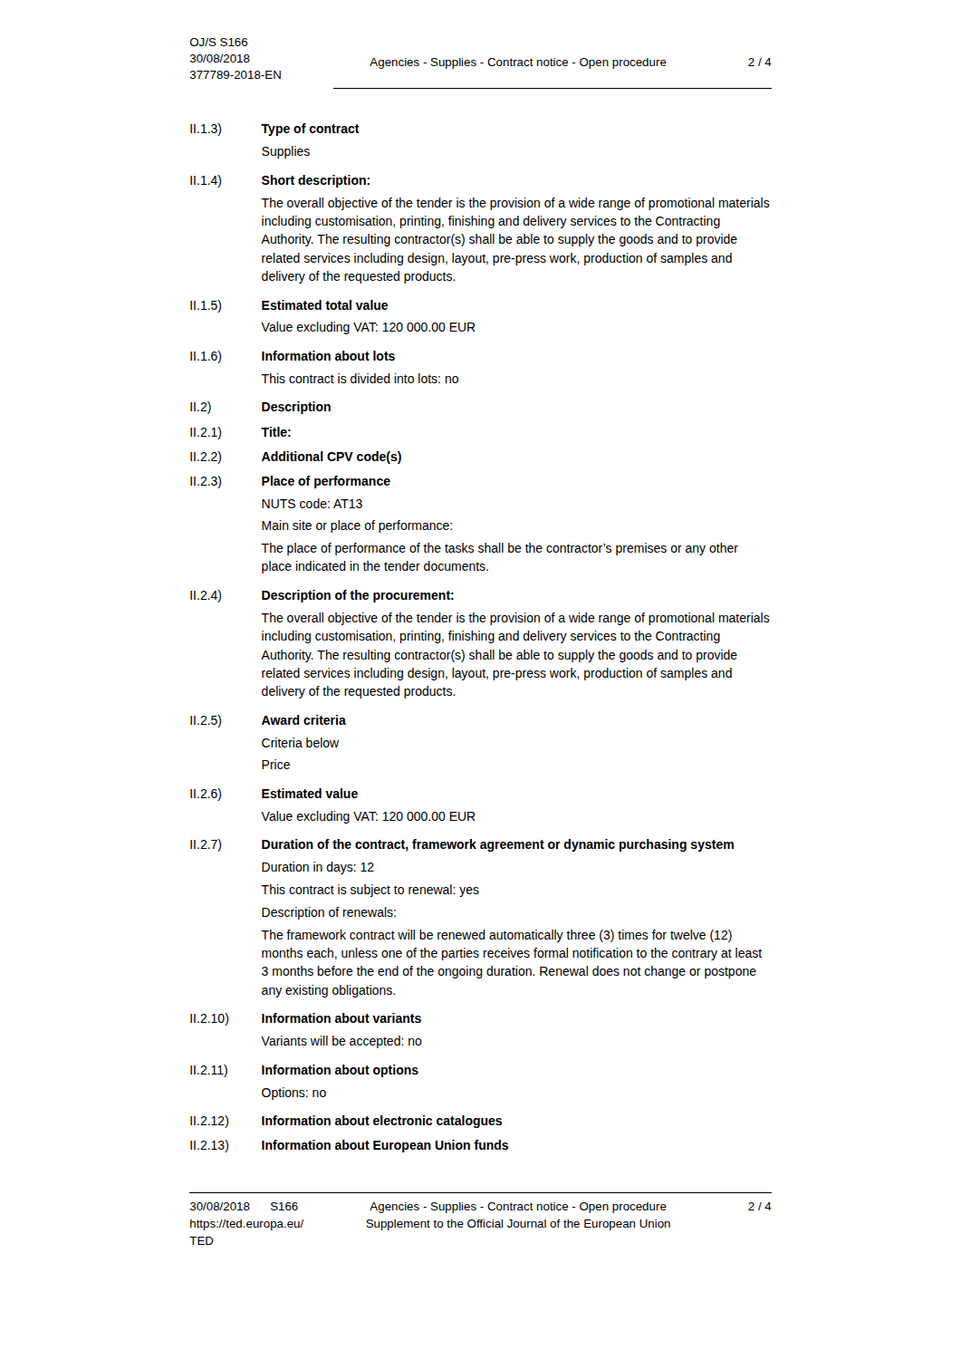OJ/S S166
30/08/2018
377789-2018-EN
Agencies - Supplies - Contract notice - Open procedure
2 / 4
II.1.3)
Type of contract
Supplies
II.1.4)
Short description:
The overall objective of the tender is the provision of a wide range of promotional materials including customisation, printing, finishing and delivery services to the Contracting Authority. The resulting contractor(s) shall be able to supply the goods and to provide related services including design, layout, pre-press work, production of samples and delivery of the requested products.
II.1.5)
Estimated total value
Value excluding VAT: 120 000.00 EUR
II.1.6)
Information about lots
This contract is divided into lots: no
II.2)
Description
II.2.1)
Title:
II.2.2)
Additional CPV code(s)
II.2.3)
Place of performance
NUTS code: AT13
Main site or place of performance:
The place of performance of the tasks shall be the contractor’s premises or any other place indicated in the tender documents.
II.2.4)
Description of the procurement:
The overall objective of the tender is the provision of a wide range of promotional materials including customisation, printing, finishing and delivery services to the Contracting Authority. The resulting contractor(s) shall be able to supply the goods and to provide related services including design, layout, pre-press work, production of samples and delivery of the requested products.
II.2.5)
Award criteria
Criteria below
Price
II.2.6)
Estimated value
Value excluding VAT: 120 000.00 EUR
II.2.7)
Duration of the contract, framework agreement or dynamic purchasing system
Duration in days: 12
This contract is subject to renewal: yes
Description of renewals:
The framework contract will be renewed automatically three (3) times for twelve (12) months each, unless one of the parties receives formal notification to the contrary at least 3 months before the end of the ongoing duration. Renewal does not change or postpone any existing obligations.
II.2.10)
Information about variants
Variants will be accepted: no
II.2.11)
Information about options
Options: no
II.2.12)
Information about electronic catalogues
II.2.13)
Information about European Union funds
30/08/2018 S166
https://ted.europa.eu/
TED
Agencies - Supplies - Contract notice - Open procedure
Supplement to the Official Journal of the European Union
2 / 4